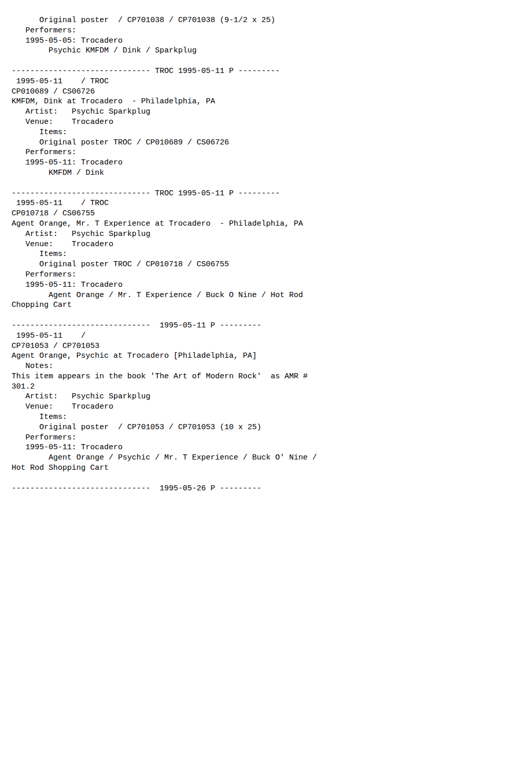Original poster  / CP701038 / CP701038 (9-1/2 x 25)
   Performers:
   1995-05-05: Trocadero
        Psychic KMFDM / Dink / Sparkplug

------------------------------ TROC 1995-05-11 P ---------
 1995-05-11    / TROC 
CP010689 / CS06726
KMFDM, Dink at Trocadero  - Philadelphia, PA
   Artist:   Psychic Sparkplug
   Venue:    Trocadero
      Items:
      Original poster TROC / CP010689 / CS06726
   Performers:
   1995-05-11: Trocadero
        KMFDM / Dink

------------------------------ TROC 1995-05-11 P ---------
 1995-05-11    / TROC 
CP010718 / CS06755
Agent Orange, Mr. T Experience at Trocadero  - Philadelphia, PA
   Artist:   Psychic Sparkplug
   Venue:    Trocadero
      Items:
      Original poster TROC / CP010718 / CS06755
   Performers:
   1995-05-11: Trocadero
        Agent Orange / Mr. T Experience / Buck O Nine / Hot Rod 
Chopping Cart

------------------------------  1995-05-11 P ---------
 1995-05-11    / 
CP701053 / CP701053
Agent Orange, Psychic at Trocadero [Philadelphia, PA]
   Notes: 
This item appears in the book 'The Art of Modern Rock'  as AMR # 
301.2
   Artist:   Psychic Sparkplug
   Venue:    Trocadero
      Items:
      Original poster  / CP701053 / CP701053 (10 x 25)
   Performers:
   1995-05-11: Trocadero
        Agent Orange / Psychic / Mr. T Experience / Buck O' Nine / 
Hot Rod Shopping Cart

------------------------------  1995-05-26 P ---------